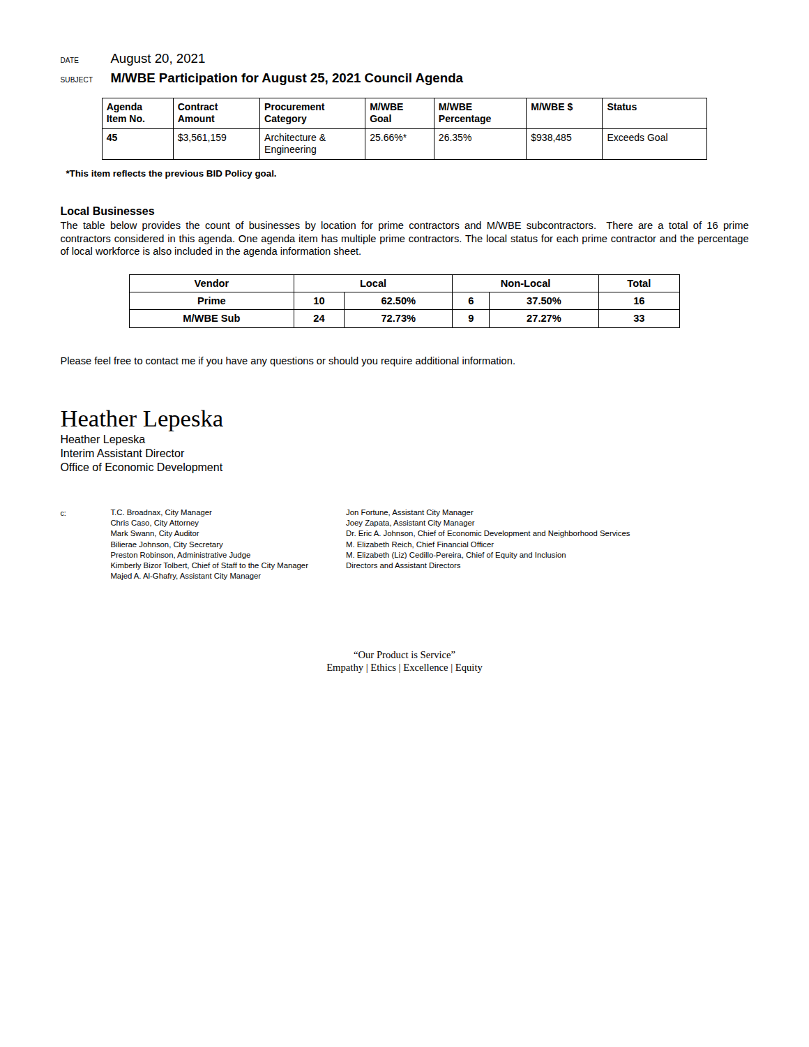DATE August 20, 2021
SUBJECT M/WBE Participation for August 25, 2021 Council Agenda
| Agenda Item No. | Contract Amount | Procurement Category | M/WBE Goal | M/WBE Percentage | M/WBE $ | Status |
| --- | --- | --- | --- | --- | --- | --- |
| 45 | $3,561,159 | Architecture & Engineering | 25.66%* | 26.35% | $938,485 | Exceeds Goal |
*This item reflects the previous BID Policy goal.
Local Businesses
The table below provides the count of businesses by location for prime contractors and M/WBE subcontractors. There are a total of 16 prime contractors considered in this agenda. One agenda item has multiple prime contractors. The local status for each prime contractor and the percentage of local workforce is also included in the agenda information sheet.
| Vendor | Local | Non-Local | Total |
| --- | --- | --- | --- |
| Prime | 10 | 62.50% | 6 | 37.50% | 16 |
| M/WBE Sub | 24 | 72.73% | 9 | 27.27% | 33 |
Please feel free to contact me if you have any questions or should you require additional information.
Heather Lepeska
Heather Lepeska
Interim Assistant Director
Office of Economic Development
c:
T.C. Broadnax, City Manager
Chris Caso, City Attorney
Mark Swann, City Auditor
Bilierae Johnson, City Secretary
Preston Robinson, Administrative Judge
Kimberly Bizor Tolbert, Chief of Staff to the City Manager
Majed A. Al-Ghafry, Assistant City Manager
Jon Fortune, Assistant City Manager
Joey Zapata, Assistant City Manager
Dr. Eric A. Johnson, Chief of Economic Development and Neighborhood Services
M. Elizabeth Reich, Chief Financial Officer
M. Elizabeth (Liz) Cedillo-Pereira, Chief of Equity and Inclusion
Directors and Assistant Directors
“Our Product is Service”
Empathy | Ethics | Excellence | Equity